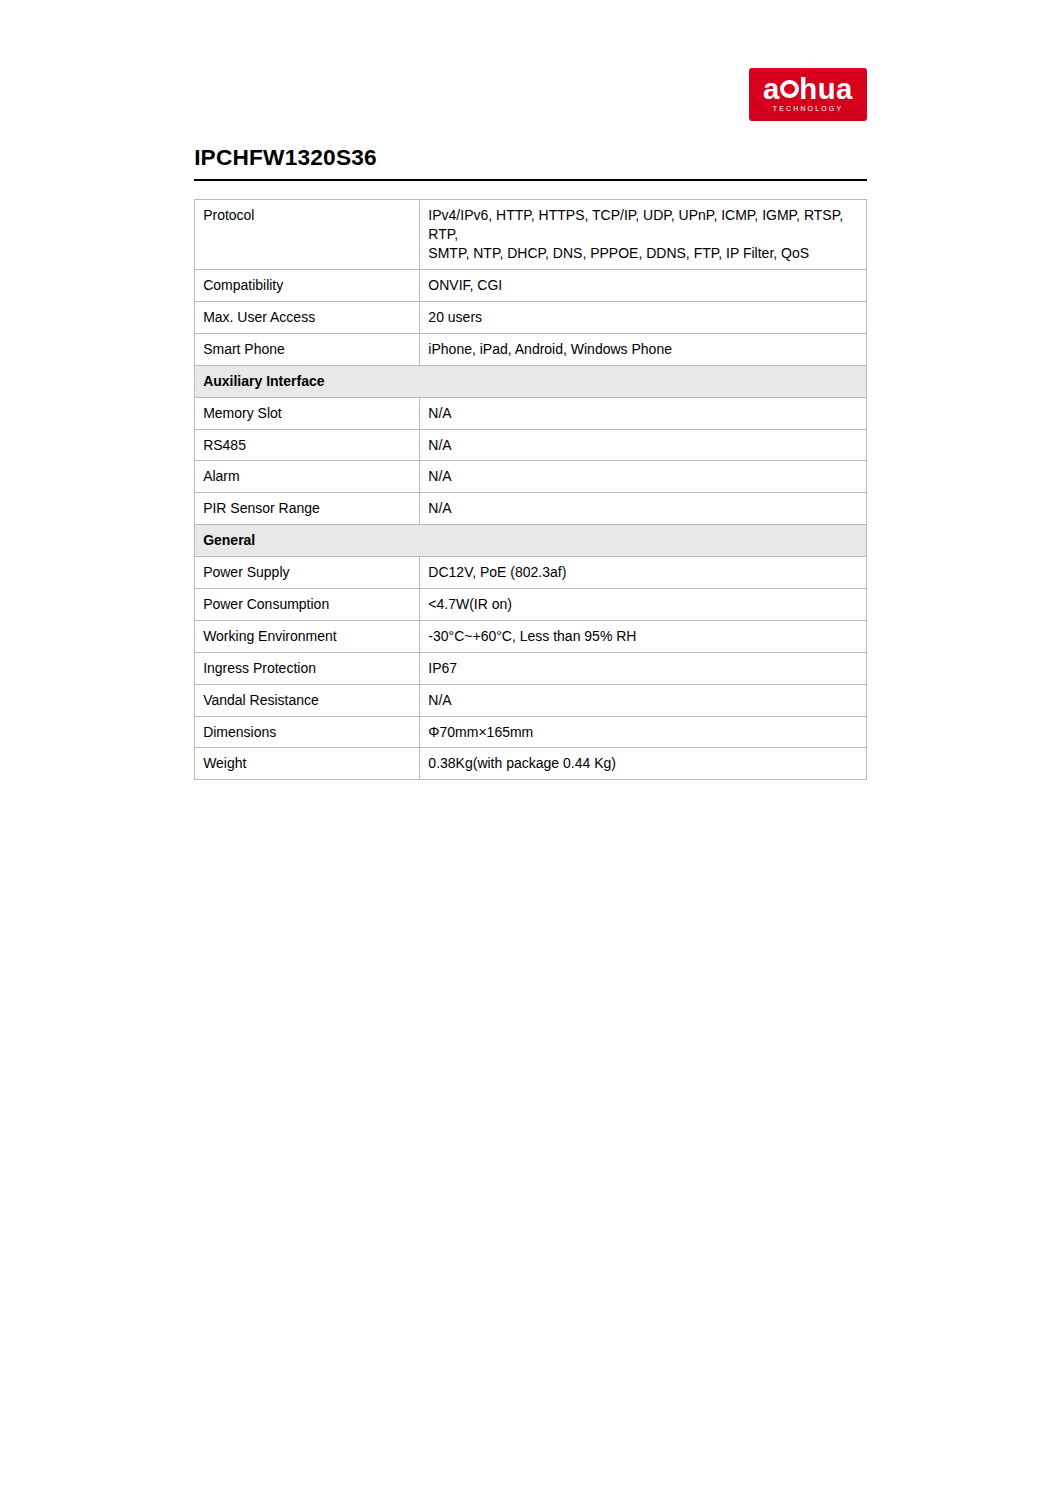a hua
TECHNOLOGY
IPCHFW1320S36
| Protocol | IPv4/IPv6, HTTP, HTTPS, TCP/IP, UDP, UPnP, ICMP, IGMP, RTSP, RTP, SMTP, NTP, DHCP, DNS, PPPOE, DDNS, FTP, IP Filter, QoS |
| Compatibility | ONVIF, CGI |
| Max. User Access | 20 users |
| Smart Phone | iPhone, iPad, Android, Windows Phone |
| Auxiliary Interface |
| Memory Slot | N/A |
| RS485 | N/A |
| Alarm | N/A |
| PIR Sensor Range | N/A |
| General |
| Power Supply | DC12V, PoE (802.3af) |
| Power Consumption | <4.7W(IR on) |
| Working Environment | -30°C~+60°C, Less than 95% RH |
| Ingress Protection | IP67 |
| Vandal Resistance | N/A |
| Dimensions | Φ70mm×165mm |
| Weight | 0.38Kg(with package 0.44 Kg) |